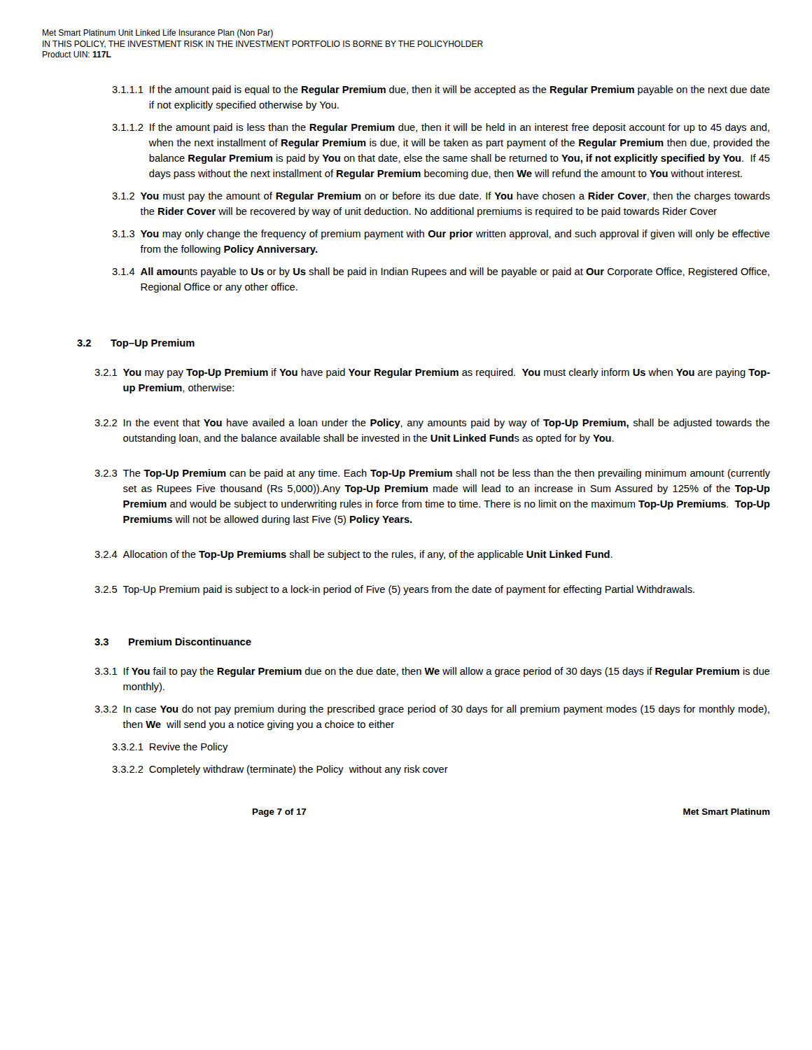Met Smart Platinum Unit Linked Life Insurance Plan (Non Par)
IN THIS POLICY, THE INVESTMENT RISK IN THE INVESTMENT PORTFOLIO IS BORNE BY THE POLICYHOLDER
Product UIN: 117L
3.1.1.1
If the amount paid is equal to the Regular Premium due, then it will be accepted as the Regular Premium payable on the next due date if not explicitly specified otherwise by You.
3.1.1.2
If the amount paid is less than the Regular Premium due, then it will be held in an interest free deposit account for up to 45 days and, when the next installment of Regular Premium is due, it will be taken as part payment of the Regular Premium then due, provided the balance Regular Premium is paid by You on that date, else the same shall be returned to You, if not explicitly specified by You. If 45 days pass without the next installment of Regular Premium becoming due, then We will refund the amount to You without interest.
3.1.2
You must pay the amount of Regular Premium on or before its due date. If You have chosen a Rider Cover, then the charges towards the Rider Cover will be recovered by way of unit deduction. No additional premiums is required to be paid towards Rider Cover
3.1.3
You may only change the frequency of premium payment with Our prior written approval, and such approval if given will only be effective from the following Policy Anniversary.
3.1.4
All amounts payable to Us or by Us shall be paid in Indian Rupees and will be payable or paid at Our Corporate Office, Registered Office, Regional Office or any other office.
3.2 Top–Up Premium
3.2.1
You may pay Top-Up Premium if You have paid Your Regular Premium as required. You must clearly inform Us when You are paying Top-up Premium, otherwise:
3.2.2
In the event that You have availed a loan under the Policy, any amounts paid by way of Top-Up Premium, shall be adjusted towards the outstanding loan, and the balance available shall be invested in the Unit Linked Funds as opted for by You.
3.2.3
The Top-Up Premium can be paid at any time. Each Top-Up Premium shall not be less than the then prevailing minimum amount (currently set as Rupees Five thousand (Rs 5,000)).Any Top-Up Premium made will lead to an increase in Sum Assured by 125% of the Top-Up Premium and would be subject to underwriting rules in force from time to time. There is no limit on the maximum Top-Up Premiums. Top-Up Premiums will not be allowed during last Five (5) Policy Years.
3.2.4
Allocation of the Top-Up Premiums shall be subject to the rules, if any, of the applicable Unit Linked Fund.
3.2.5
Top-Up Premium paid is subject to a lock-in period of Five (5) years from the date of payment for effecting Partial Withdrawals.
3.3 Premium Discontinuance
3.3.1
If You fail to pay the Regular Premium due on the due date, then We will allow a grace period of 30 days (15 days if Regular Premium is due monthly).
3.3.2
In case You do not pay premium during the prescribed grace period of 30 days for all premium payment modes (15 days for monthly mode), then We will send you a notice giving you a choice to either
3.3.2.1
Revive the Policy
3.3.2.2
Completely withdraw (terminate) the Policy without any risk cover
Page 7 of 17
Met Smart Platinum